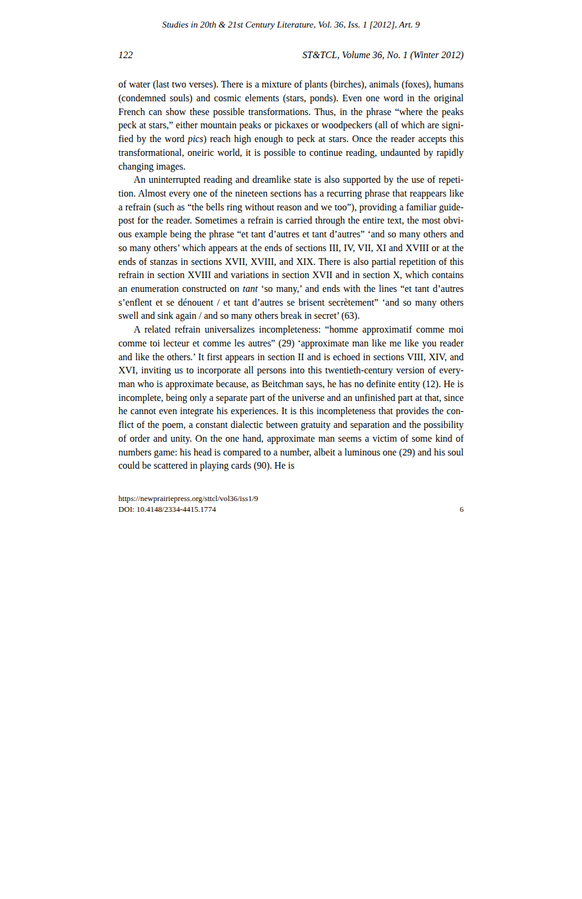Studies in 20th & 21st Century Literature, Vol. 36, Iss. 1 [2012], Art. 9
122 ST&TCL, Volume 36, No. 1 (Winter 2012)
of water (last two verses). There is a mixture of plants (birches), animals (foxes), humans (condemned souls) and cosmic elements (stars, ponds). Even one word in the original French can show these possible transformations. Thus, in the phrase “where the peaks peck at stars,” either mountain peaks or pickaxes or woodpeckers (all of which are signified by the word pics) reach high enough to peck at stars. Once the reader accepts this transformational, oneiric world, it is possible to continue reading, undaunted by rapidly changing images.
An uninterrupted reading and dreamlike state is also supported by the use of repetition. Almost every one of the nineteen sections has a recurring phrase that reappears like a refrain (such as “the bells ring without reason and we too”), providing a familiar guidepost for the reader. Sometimes a refrain is carried through the entire text, the most obvious example being the phrase “et tant d’autres et tant d’autres” ‘and so many others and so many others’ which appears at the ends of sections III, IV, VII, XI and XVIII or at the ends of stanzas in sections XVII, XVIII, and XIX. There is also partial repetition of this refrain in section XVIII and variations in section XVII and in section X, which contains an enumeration constructed on tant ‘so many,’ and ends with the lines “et tant d’autres s’enflent et se dénouent / et tant d’autres se brisent secrètement” ‘and so many others swell and sink again / and so many others break in secret’ (63).
A related refrain universalizes incompleteness: “homme approximatif comme moi comme toi lecteur et comme les autres” (29) ‘approximate man like me like you reader and like the others.’ It first appears in section II and is echoed in sections VIII, XIV, and XVI, inviting us to incorporate all persons into this twentieth-century version of everyman who is approximate because, as Beitchman says, he has no definite entity (12). He is incomplete, being only a separate part of the universe and an unfinished part at that, since he cannot even integrate his experiences. It is this incompleteness that provides the conflict of the poem, a constant dialectic between gratuity and separation and the possibility of order and unity. On the one hand, approximate man seems a victim of some kind of numbers game: his head is compared to a number, albeit a luminous one (29) and his soul could be scattered in playing cards (90). He is
https://newprairiepress.org/sttcl/vol36/iss1/9
DOI: 10.4148/2334-4415.1774
6